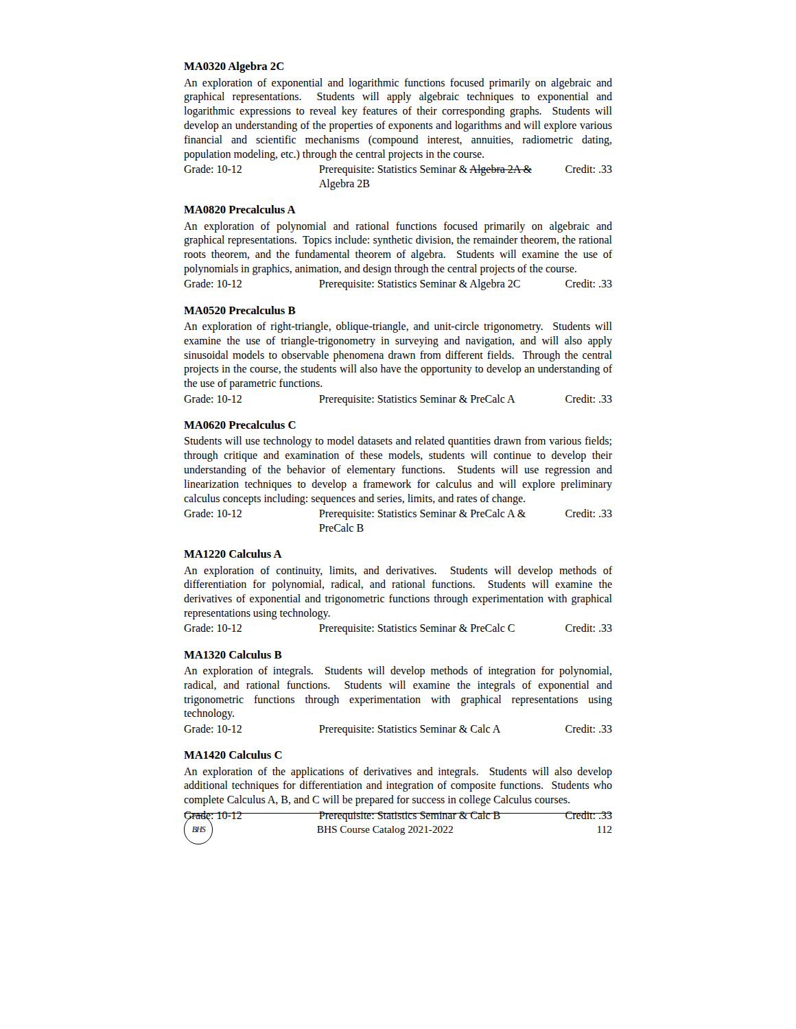MA0320 Algebra 2C
An exploration of exponential and logarithmic functions focused primarily on algebraic and graphical representations. Students will apply algebraic techniques to exponential and logarithmic expressions to reveal key features of their corresponding graphs. Students will develop an understanding of the properties of exponents and logarithms and will explore various financial and scientific mechanisms (compound interest, annuities, radiometric dating, population modeling, etc.) through the central projects in the course.
Grade: 10-12 Prerequisite: Statistics Seminar & Algebra 2A & Algebra 2B Credit: .33
MA0820 Precalculus A
An exploration of polynomial and rational functions focused primarily on algebraic and graphical representations. Topics include: synthetic division, the remainder theorem, the rational roots theorem, and the fundamental theorem of algebra. Students will examine the use of polynomials in graphics, animation, and design through the central projects of the course.
Grade: 10-12 Prerequisite: Statistics Seminar & Algebra 2C Credit: .33
MA0520 Precalculus B
An exploration of right-triangle, oblique-triangle, and unit-circle trigonometry. Students will examine the use of triangle-trigonometry in surveying and navigation, and will also apply sinusoidal models to observable phenomena drawn from different fields. Through the central projects in the course, the students will also have the opportunity to develop an understanding of the use of parametric functions.
Grade: 10-12 Prerequisite: Statistics Seminar & PreCalc A Credit: .33
MA0620 Precalculus C
Students will use technology to model datasets and related quantities drawn from various fields; through critique and examination of these models, students will continue to develop their understanding of the behavior of elementary functions. Students will use regression and linearization techniques to develop a framework for calculus and will explore preliminary calculus concepts including: sequences and series, limits, and rates of change.
Grade: 10-12 Prerequisite: Statistics Seminar & PreCalc A & PreCalc B Credit: .33
MA1220 Calculus A
An exploration of continuity, limits, and derivatives. Students will develop methods of differentiation for polynomial, radical, and rational functions. Students will examine the derivatives of exponential and trigonometric functions through experimentation with graphical representations using technology.
Grade: 10-12 Prerequisite: Statistics Seminar & PreCalc C Credit: .33
MA1320 Calculus B
An exploration of integrals. Students will develop methods of integration for polynomial, radical, and rational functions. Students will examine the integrals of exponential and trigonometric functions through experimentation with graphical representations using technology.
Grade: 10-12 Prerequisite: Statistics Seminar & Calc A Credit: .33
MA1420 Calculus C
An exploration of the applications of derivatives and integrals. Students will also develop additional techniques for differentiation and integration of composite functions. Students who complete Calculus A, B, and C will be prepared for success in college Calculus courses.
Grade: 10-12 Prerequisite: Statistics Seminar & Calc B Credit: .33
BHS
BHS Course Catalog 2021-2022
112